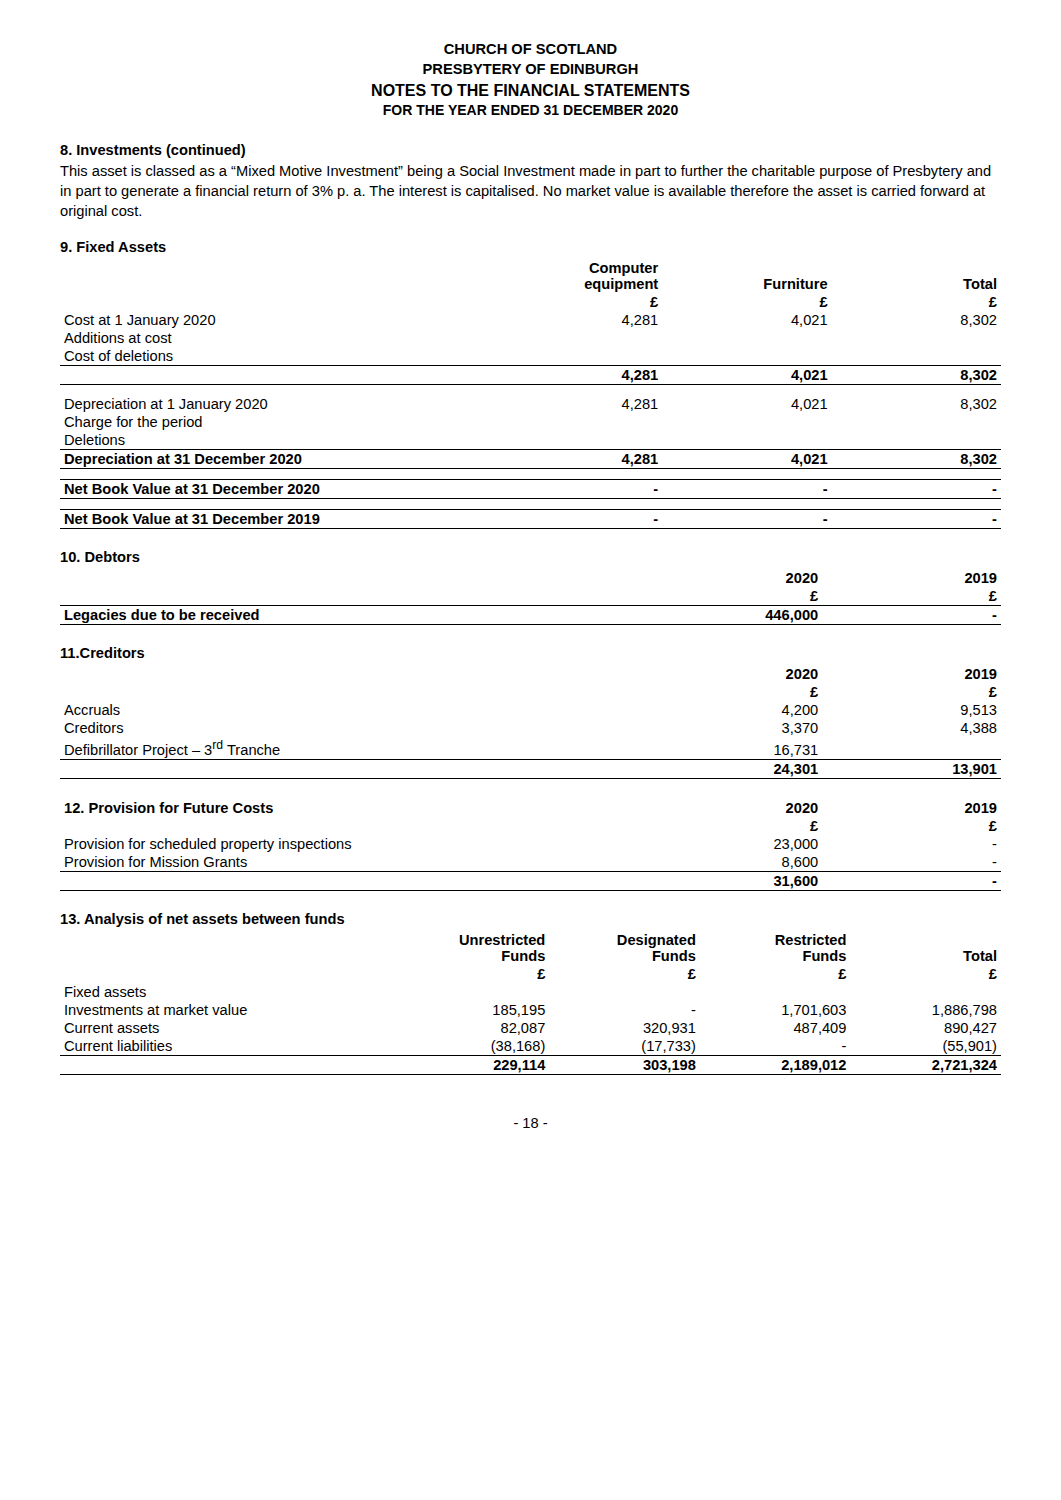CHURCH OF SCOTLAND
PRESBYTERY OF EDINBURGH
NOTES TO THE FINANCIAL STATEMENTS
FOR THE YEAR ENDED 31 DECEMBER 2020
8. Investments (continued)
This asset is classed as a “Mixed Motive Investment” being a Social Investment made in part to further the charitable purpose of Presbytery and in part to generate a financial return of 3% p. a. The interest is capitalised. No market value is available therefore the asset is carried forward at original cost.
9. Fixed Assets
| | Computer equipment | Furniture | Total |
| | £ | £ | £ |
| Cost at 1 January 2020 | 4,281 | 4,021 | 8,302 |
| Additions at cost | | | |
| Cost of deletions | | | |
| | 4,281 | 4,021 | 8,302 |
| Depreciation at 1 January 2020 | 4,281 | 4,021 | 8,302 |
| Charge for the period | | | |
| Deletions | | | |
| Depreciation at 31 December 2020 | 4,281 | 4,021 | 8,302 |
| Net Book Value at 31 December 2020 | - | - | - |
| Net Book Value at 31 December 2019 | - | - | - |
10. Debtors
| | 2020 | 2019 |
| | £ | £ |
| Legacies due to be received | 446,000 | - |
11.Creditors
| | 2020 | 2019 |
| | £ | £ |
| Accruals | 4,200 | 9,513 |
| Creditors | 3,370 | 4,388 |
| Defibrillator Project – 3 rd Tranche | 16,731 | |
| | 24,301 | 13,901 |
| 12. Provision for Future Costs | 2020 | 2019 |
| | £ | £ |
| Provision for scheduled property inspections | 23,000 | - |
| Provision for Mission Grants | 8,600 | - |
| | 31,600 | - |
13. Analysis of net assets between funds
| | Unrestricted Funds | Designated Funds | Restricted Funds | Total |
| | £ | £ | £ | £ |
| Fixed assets | | | | |
| Investments at market value | 185,195 | - | 1,701,603 | 1,886,798 |
| Current assets | 82,087 | 320,931 | 487,409 | 890,427 |
| Current liabilities | (38,168) | (17,733) | - | (55,901) |
| | 229,114 | 303,198 | 2,189,012 | 2,721,324 |
- 18 -